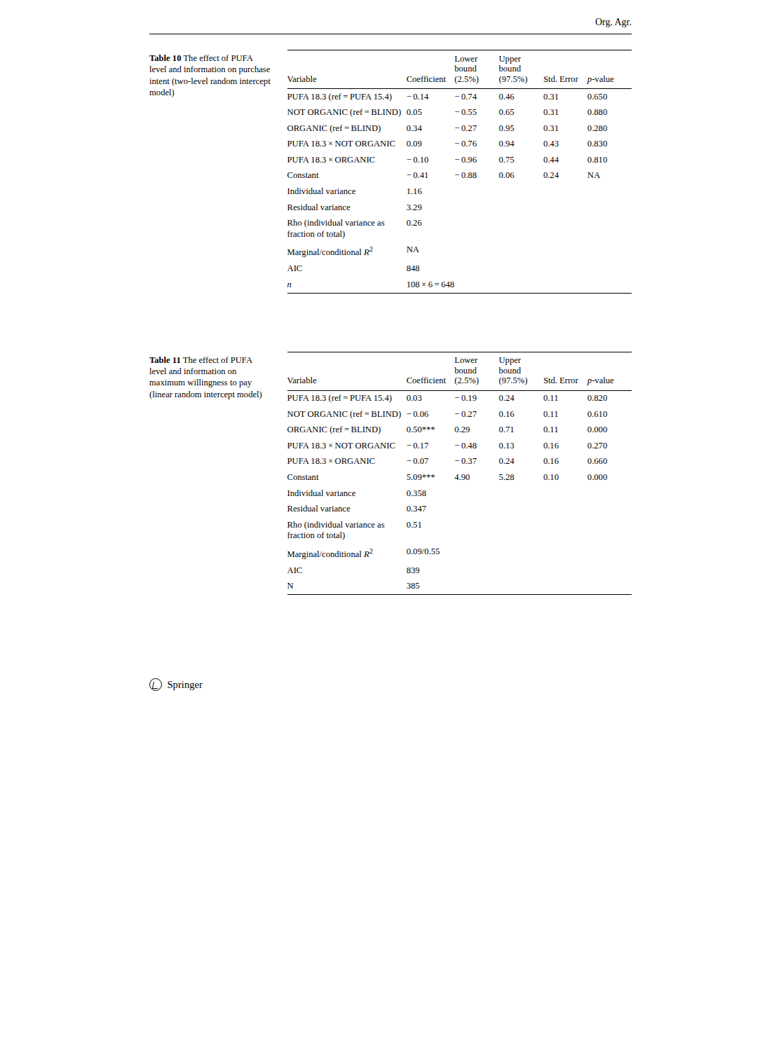Org. Agr.
Table 10 The effect of PUFA level and information on purchase intent (two-level random intercept model)
| Variable | Coefficient | Lower bound (2.5%) | Upper bound (97.5%) | Std. Error | p -value |
| --- | --- | --- | --- | --- | --- |
| PUFA 18.3 (ref = PUFA 15.4) | − 0.14 | − 0.74 | 0.46 | 0.31 | 0.650 |
| NOT ORGANIC (ref = BLIND) | 0.05 | − 0.55 | 0.65 | 0.31 | 0.880 |
| ORGANIC (ref = BLIND) | 0.34 | − 0.27 | 0.95 | 0.31 | 0.280 |
| PUFA 18.3 × NOT ORGANIC | 0.09 | − 0.76 | 0.94 | 0.43 | 0.830 |
| PUFA 18.3 × ORGANIC | − 0.10 | − 0.96 | 0.75 | 0.44 | 0.810 |
| Constant | − 0.41 | − 0.88 | 0.06 | 0.24 | NA |
| Individual variance | 1.16 | | | | |
| Residual variance | 3.29 | | | | |
| Rho (individual variance as fraction of total) | 0.26 | | | | |
| Marginal/conditional R 2 | NA | | | | |
| AIC | 848 | | | | |
| n | 108 × 6 = 648 | | | |
Table 11 The effect of PUFA level and information on maximum willingness to pay (linear random intercept model)
| Variable | Coefficient | Lower bound (2.5%) | Upper bound (97.5%) | Std. Error | p -value |
| --- | --- | --- | --- | --- | --- |
| PUFA 18.3 (ref = PUFA 15.4) | 0.03 | − 0.19 | 0.24 | 0.11 | 0.820 |
| NOT ORGANIC (ref = BLIND) | − 0.06 | − 0.27 | 0.16 | 0.11 | 0.610 |
| ORGANIC (ref = BLIND) | 0.50*** | 0.29 | 0.71 | 0.11 | 0.000 |
| PUFA 18.3 × NOT ORGANIC | − 0.17 | − 0.48 | 0.13 | 0.16 | 0.270 |
| PUFA 18.3 × ORGANIC | − 0.07 | − 0.37 | 0.24 | 0.16 | 0.660 |
| Constant | 5.09*** | 4.90 | 5.28 | 0.10 | 0.000 |
| Individual variance | 0.358 | | | | |
| Residual variance | 0.347 | | | | |
| Rho (individual variance as fraction of total) | 0.51 | | | | |
| Marginal/conditional R 2 | 0.09/0.55 | | | | |
| AIC | 839 | | | | |
| N | 385 | | | | |
Springer